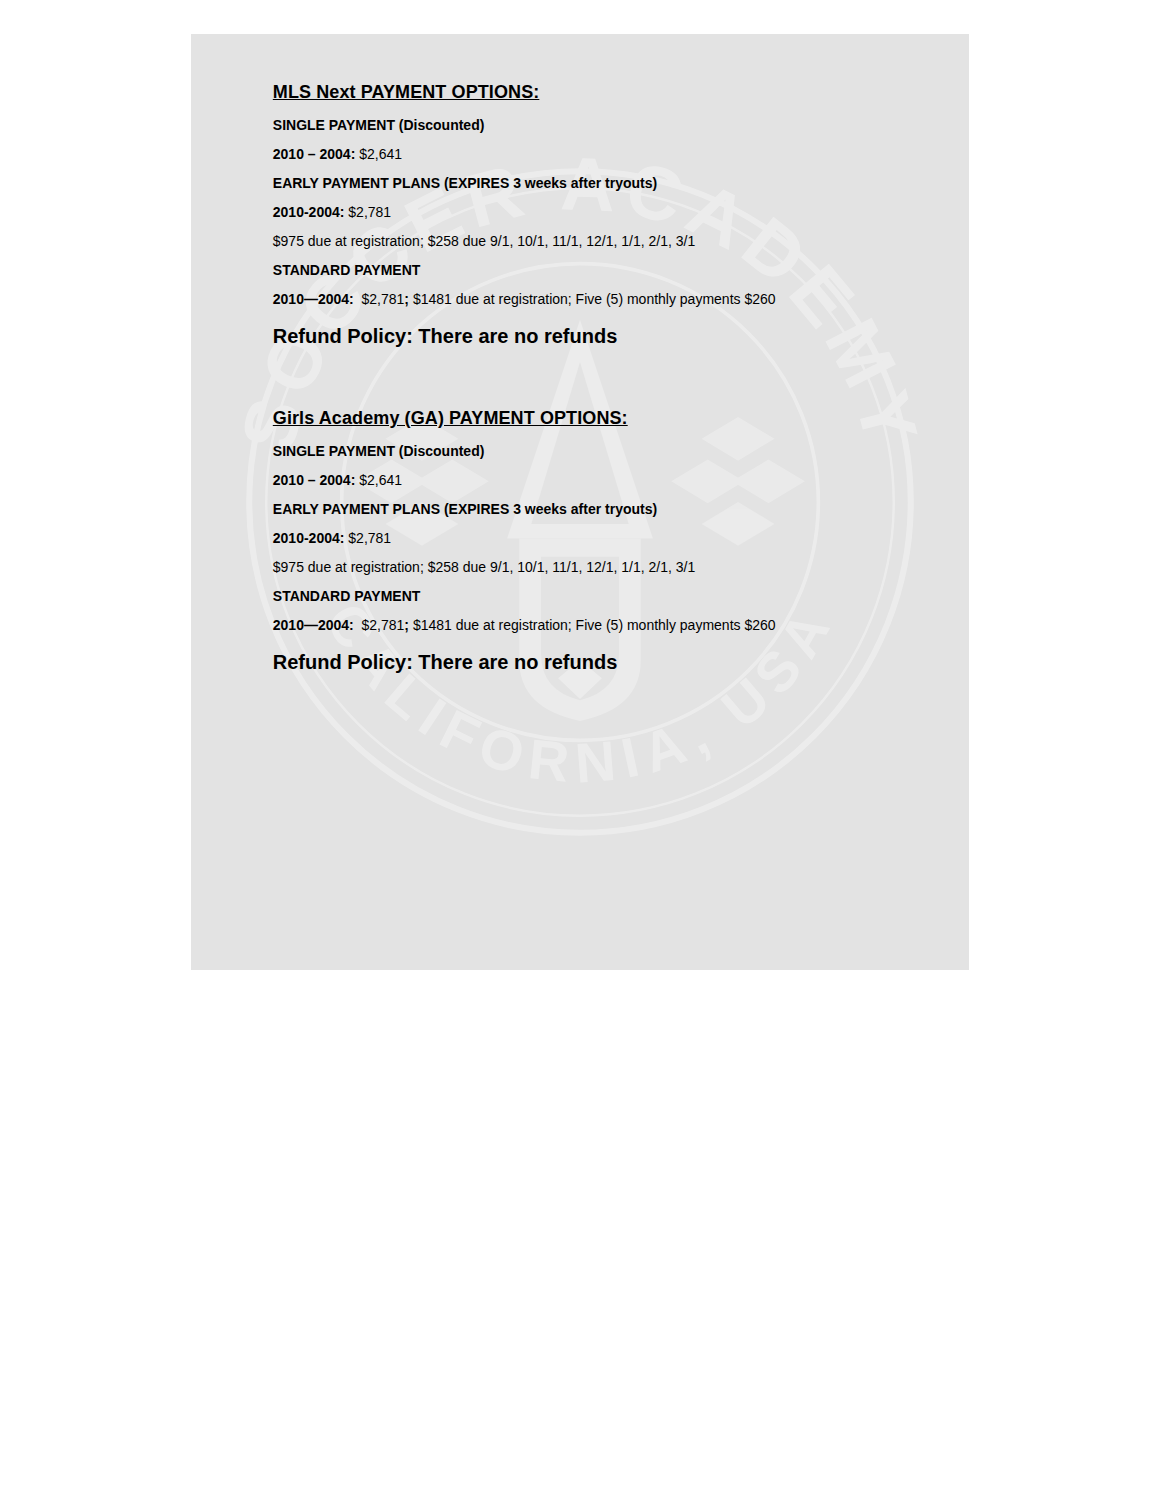SOCCER ACADEMY CALIFORNIA, USA
MLS Next PAYMENT OPTIONS:
SINGLE PAYMENT (Discounted)
2010 – 2004: $2,641
EARLY PAYMENT PLANS (EXPIRES 3 weeks after tryouts)
2010-2004: $2,781
$975 due at registration; $258 due 9/1, 10/1, 11/1, 12/1, 1/1, 2/1, 3/1
STANDARD PAYMENT
2010—2004: $2,781; $1481 due at registration; Five (5) monthly payments $260
Refund Policy: There are no refunds
Girls Academy (GA) PAYMENT OPTIONS:
SINGLE PAYMENT (Discounted)
2010 – 2004: $2,641
EARLY PAYMENT PLANS (EXPIRES 3 weeks after tryouts)
2010-2004: $2,781
$975 due at registration; $258 due 9/1, 10/1, 11/1, 12/1, 1/1, 2/1, 3/1
STANDARD PAYMENT
2010—2004: $2,781; $1481 due at registration; Five (5) monthly payments $260
Refund Policy: There are no refunds